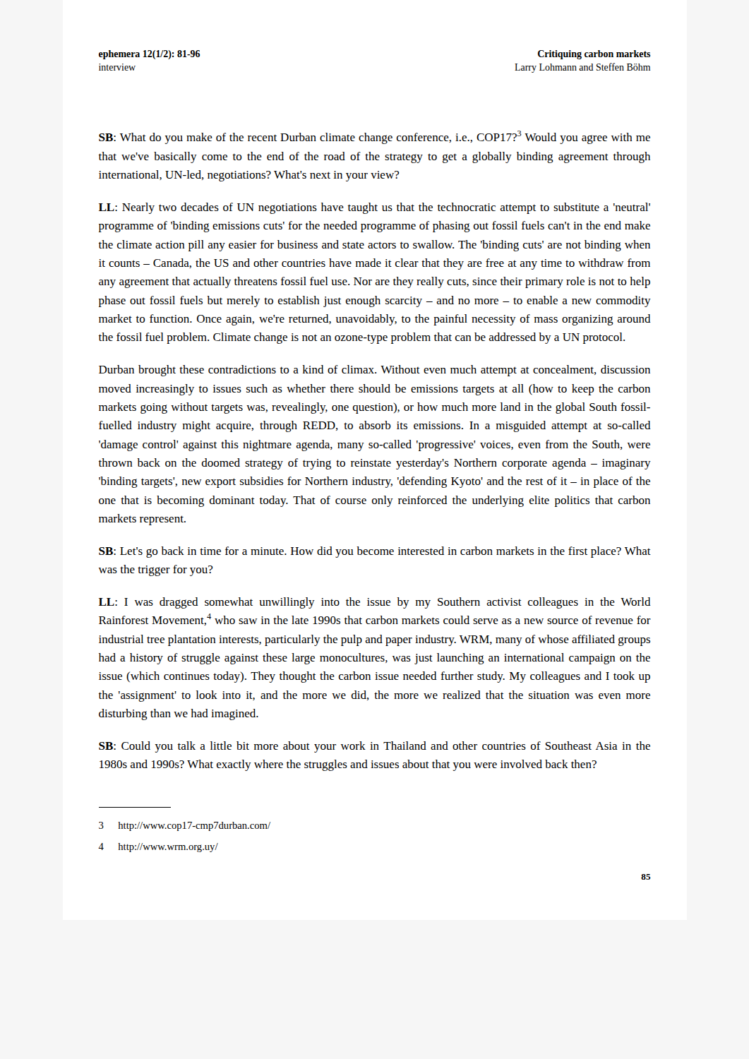ephemera 12(1/2): 81-96
interview
Critiquing carbon markets
Larry Lohmann and Steffen Böhm
SB: What do you make of the recent Durban climate change conference, i.e., COP17?3 Would you agree with me that we've basically come to the end of the road of the strategy to get a globally binding agreement through international, UN-led, negotiations? What's next in your view?
LL: Nearly two decades of UN negotiations have taught us that the technocratic attempt to substitute a 'neutral' programme of 'binding emissions cuts' for the needed programme of phasing out fossil fuels can't in the end make the climate action pill any easier for business and state actors to swallow. The 'binding cuts' are not binding when it counts – Canada, the US and other countries have made it clear that they are free at any time to withdraw from any agreement that actually threatens fossil fuel use. Nor are they really cuts, since their primary role is not to help phase out fossil fuels but merely to establish just enough scarcity – and no more – to enable a new commodity market to function. Once again, we're returned, unavoidably, to the painful necessity of mass organizing around the fossil fuel problem. Climate change is not an ozone-type problem that can be addressed by a UN protocol.
Durban brought these contradictions to a kind of climax. Without even much attempt at concealment, discussion moved increasingly to issues such as whether there should be emissions targets at all (how to keep the carbon markets going without targets was, revealingly, one question), or how much more land in the global South fossil-fuelled industry might acquire, through REDD, to absorb its emissions. In a misguided attempt at so-called 'damage control' against this nightmare agenda, many so-called 'progressive' voices, even from the South, were thrown back on the doomed strategy of trying to reinstate yesterday's Northern corporate agenda – imaginary 'binding targets', new export subsidies for Northern industry, 'defending Kyoto' and the rest of it – in place of the one that is becoming dominant today. That of course only reinforced the underlying elite politics that carbon markets represent.
SB: Let's go back in time for a minute. How did you become interested in carbon markets in the first place? What was the trigger for you?
LL: I was dragged somewhat unwillingly into the issue by my Southern activist colleagues in the World Rainforest Movement,4 who saw in the late 1990s that carbon markets could serve as a new source of revenue for industrial tree plantation interests, particularly the pulp and paper industry. WRM, many of whose affiliated groups had a history of struggle against these large monocultures, was just launching an international campaign on the issue (which continues today). They thought the carbon issue needed further study. My colleagues and I took up the 'assignment' to look into it, and the more we did, the more we realized that the situation was even more disturbing than we had imagined.
SB: Could you talk a little bit more about your work in Thailand and other countries of Southeast Asia in the 1980s and 1990s? What exactly where the struggles and issues about that you were involved back then?
3 http://www.cop17-cmp7durban.com/
4 http://www.wrm.org.uy/
85